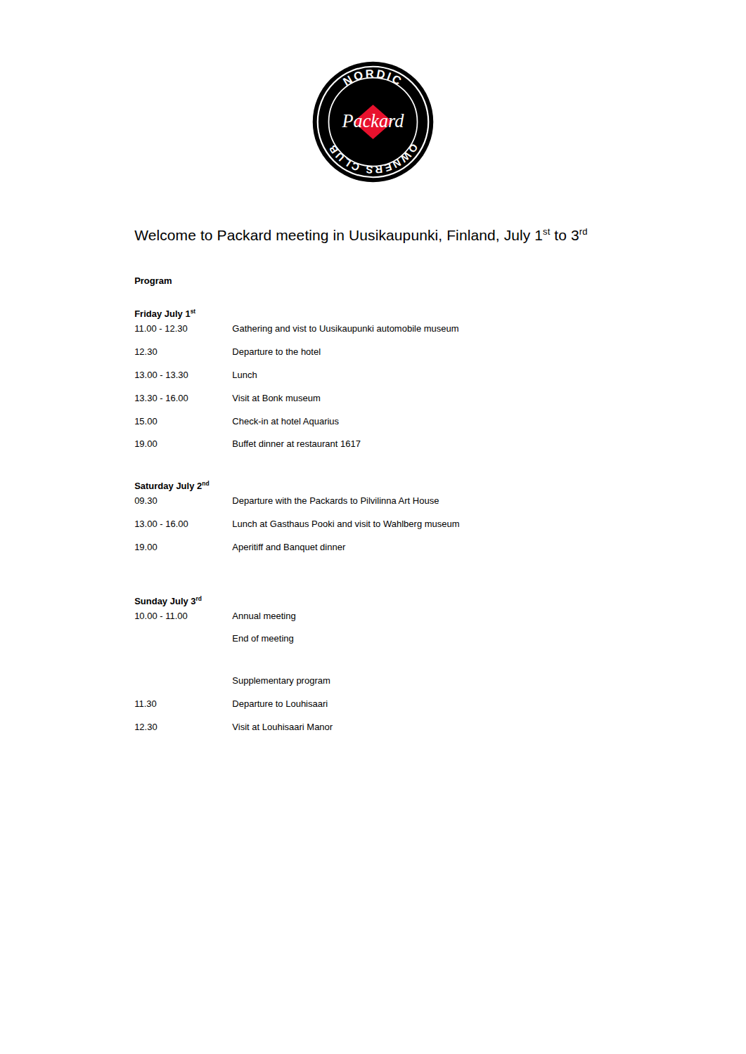NORDIC OWNERS CLUB Packard
Welcome to Packard meeting in Uusikaupunki, Finland, July 1st to 3rd
Program
Friday July 1st
| 11.00 - 12.30 | Gathering and vist to Uusikaupunki automobile museum |
| 12.30 | Departure to the hotel |
| 13.00 - 13.30 | Lunch |
| 13.30 - 16.00 | Visit at Bonk museum |
| 15.00 | Check-in at hotel Aquarius |
| 19.00 | Buffet dinner at restaurant 1617 |
Saturday July 2nd
| 09.30 | Departure with the Packards to Pilvilinna Art House |
| 13.00 - 16.00 | Lunch at Gasthaus Pooki and visit to Wahlberg museum |
| 19.00 | Aperitiff and Banquet dinner |
Sunday July 3rd
| 10.00 - 11.00 | Annual meeting |
| | End of meeting |
Supplementary program
| 11.30 | Departure to Louhisaari |
| 12.30 | Visit at Louhisaari Manor |